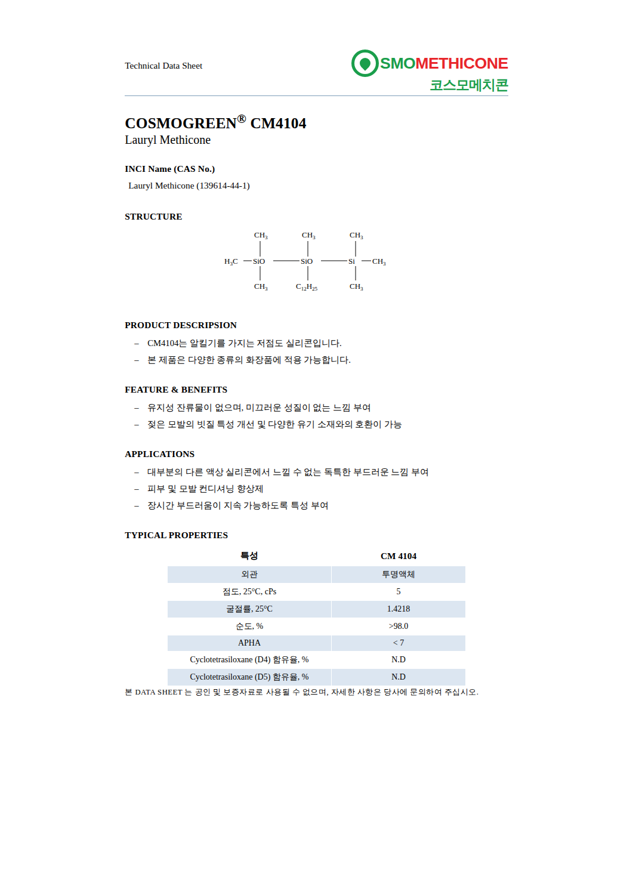Technical Data Sheet
SMO METHICONE
코스모메치콘
COSMOGREEN® CM4104
Lauryl Methicone
INCI Name (CAS No.)
Lauryl Methicone (139614-44-1)
STRUCTURE
CH3 CH3 CH3 H3C SiO SiO Si CH3 CH3 C12H25 CH3
PRODUCT DESCRIPSION
CM4104는 알킬기를 가지는 저점도 실리콘입니다.
본 제품은 다양한 종류의 화장품에 적용 가능합니다.
FEATURE & BENEFITS
유지성 잔류물이 없으며, 미끄러운 성질이 없는 느낌 부여
젖은 모발의 빗질 특성 개선 및 다양한 유기 소재와의 호환이 가능
APPLICATIONS
대부분의 다른 액상 실리콘에서 느낄 수 없는 독특한 부드러운 느낌 부여
피부 및 모발 컨디셔닝 향상제
장시간 부드러움이 지속 가능하도록 특성 부여
TYPICAL PROPERTIES
| 특성 | CM 4104 |
| --- | --- |
| 외관 | 투명액체 |
| 점도, 25°C, cPs | 5 |
| 굴절률, 25°C | 1.4218 |
| 순도, % | >98.0 |
| APHA | < 7 |
| Cyclotetrasiloxane (D4) 함유율, % | N.D |
| Cyclotetrasiloxane (D5) 함유율, % | N.D |
본 DATA SHEET 는 공인 및 보증자료로 사용될 수 없으며, 자세한 사항은 당사에 문의하여 주십시오.